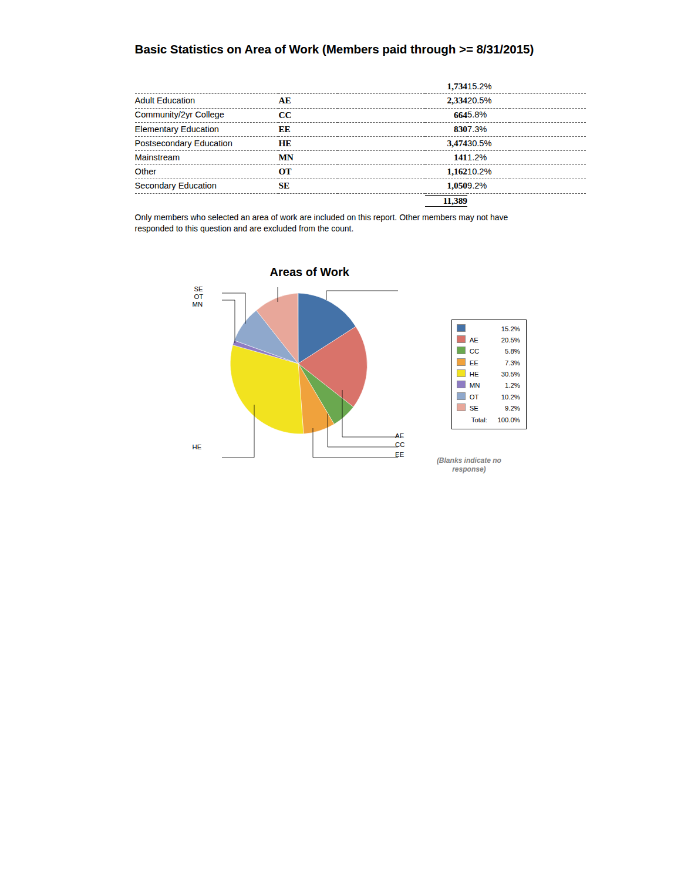Basic Statistics on Area of Work (Members paid through >= 8/31/2015)
| | | | 1,734 | 15.2% | |
| Adult Education | AE | | 2,334 | 20.5% | |
| Community/2yr College | CC | | 664 | 5.8% | |
| Elementary Education | EE | | 830 | 7.3% | |
| Postsecondary Education | HE | | 3,474 | 30.5% | |
| Mainstream | MN | | 141 | 1.2% | |
| Other | OT | | 1,162 | 10.2% | |
| Secondary Education | SE | | 1,050 | 9.2% | |
| | 11,389 | |
Only members who selected an area of work are included on this report. Other members may not have responded to this question and are excluded from the count.
Areas of Work
SE OT MN HE AE CC EE
| | | 15.2% |
| | AE | 20.5% |
| | CC | 5.8% |
| | EE | 7.3% |
| | HE | 30.5% |
| | MN | 1.2% |
| | OT | 10.2% |
| | SE | 9.2% |
| | Total: | 100.0% |
(Blanks indicate no response)